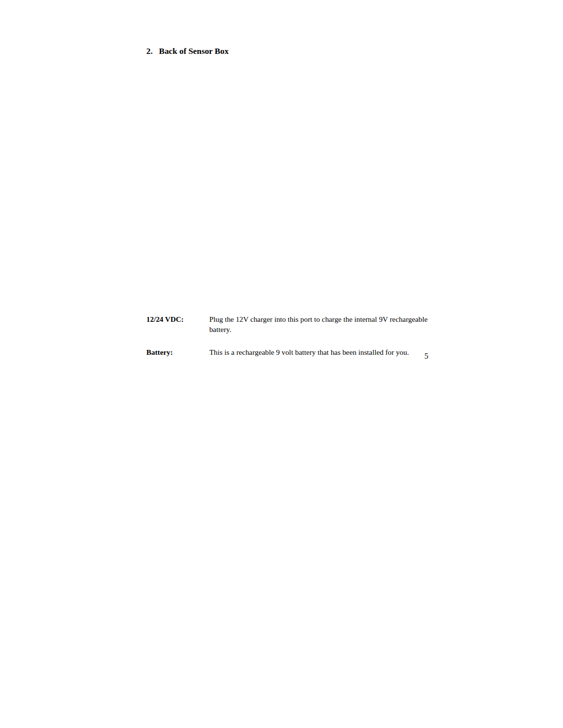2. Back of Sensor Box
12/24 VDC:
Plug the 12V charger into this port to charge the internal 9V rechargeable battery.
Battery:
This is a rechargeable 9 volt battery that has been installed for you.
5